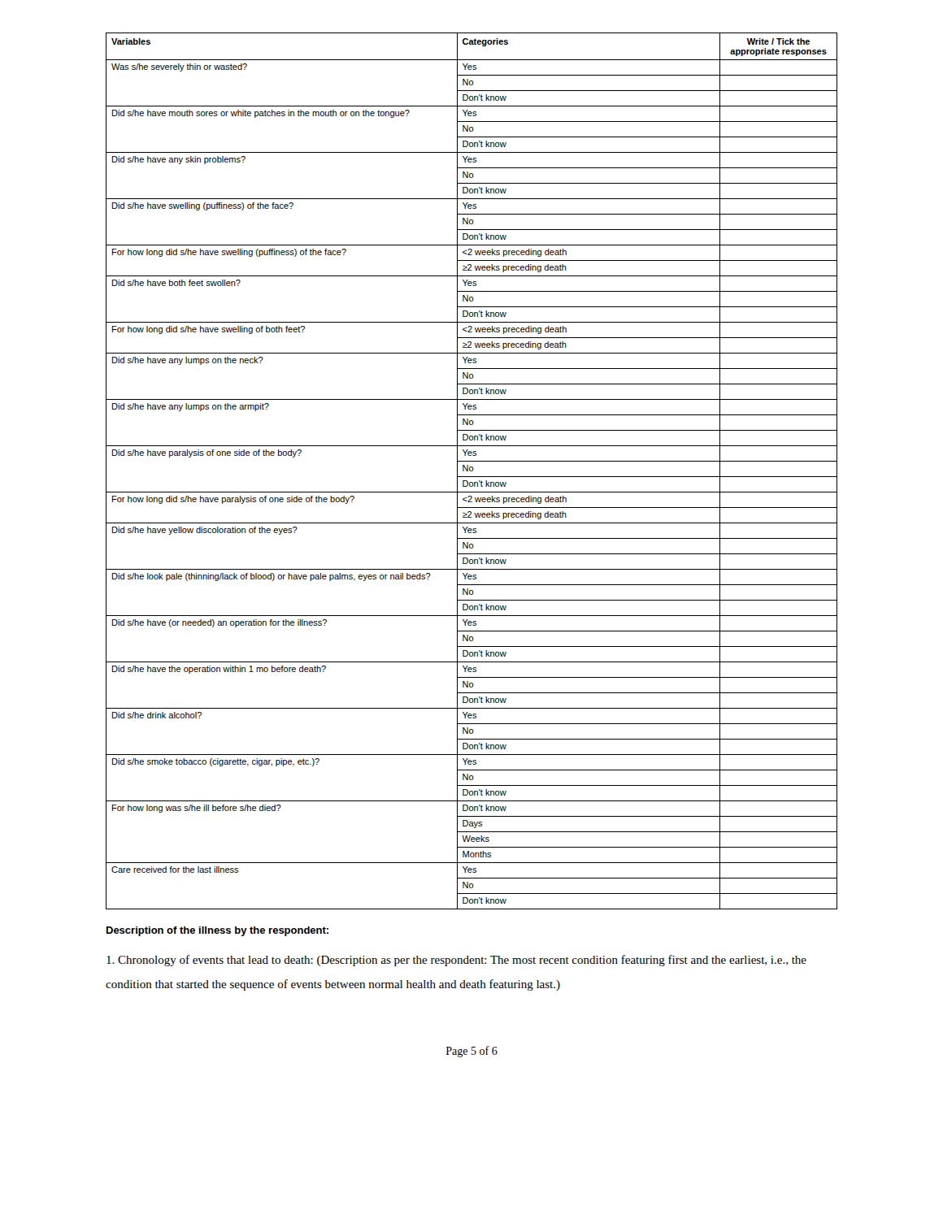| Variables | Categories | Write / Tick the appropriate responses |
| --- | --- | --- |
| Was s/he severely thin or wasted? | Yes | |
| No | |
| Don't know | |
| Did s/he have mouth sores or white patches in the mouth or on the tongue? | Yes | |
| No | |
| Don't know | |
| Did s/he have any skin problems? | Yes | |
| No | |
| Don't know | |
| Did s/he have swelling (puffiness) of the face? | Yes | |
| No | |
| Don't know | |
| For how long did s/he have swelling (puffiness) of the face? | <2 weeks preceding death | |
| ≥2 weeks preceding death | |
| Did s/he have both feet swollen? | Yes | |
| No | |
| Don't know | |
| For how long did s/he have swelling of both feet? | <2 weeks preceding death | |
| ≥2 weeks preceding death | |
| Did s/he have any lumps on the neck? | Yes | |
| No | |
| Don't know | |
| Did s/he have any lumps on the armpit? | Yes | |
| No | |
| Don't know | |
| Did s/he have paralysis of one side of the body? | Yes | |
| No | |
| Don't know | |
| For how long did s/he have paralysis of one side of the body? | <2 weeks preceding death | |
| ≥2 weeks preceding death | |
| Did s/he have yellow discoloration of the eyes? | Yes | |
| No | |
| Don't know | |
| Did s/he look pale (thinning/lack of blood) or have pale palms, eyes or nail beds? | Yes | |
| No | |
| Don't know | |
| Did s/he have (or needed) an operation for the illness? | Yes | |
| No | |
| Don't know | |
| Did s/he have the operation within 1 mo before death? | Yes | |
| No | |
| Don't know | |
| Did s/he drink alcohol? | Yes | |
| No | |
| Don't know | |
| Did s/he smoke tobacco (cigarette, cigar, pipe, etc.)? | Yes | |
| No | |
| Don't know | |
| For how long was s/he ill before s/he died? | Don't know | |
| Days | |
| Weeks | |
| Months | |
| Care received for the last illness | Yes | |
| No | |
| Don't know | |
Description of the illness by the respondent:
1. Chronology of events that lead to death: (Description as per the respondent: The most recent condition featuring first and the earliest, i.e., the condition that started the sequence of events between normal health and death featuring last.)
Page 5 of 6